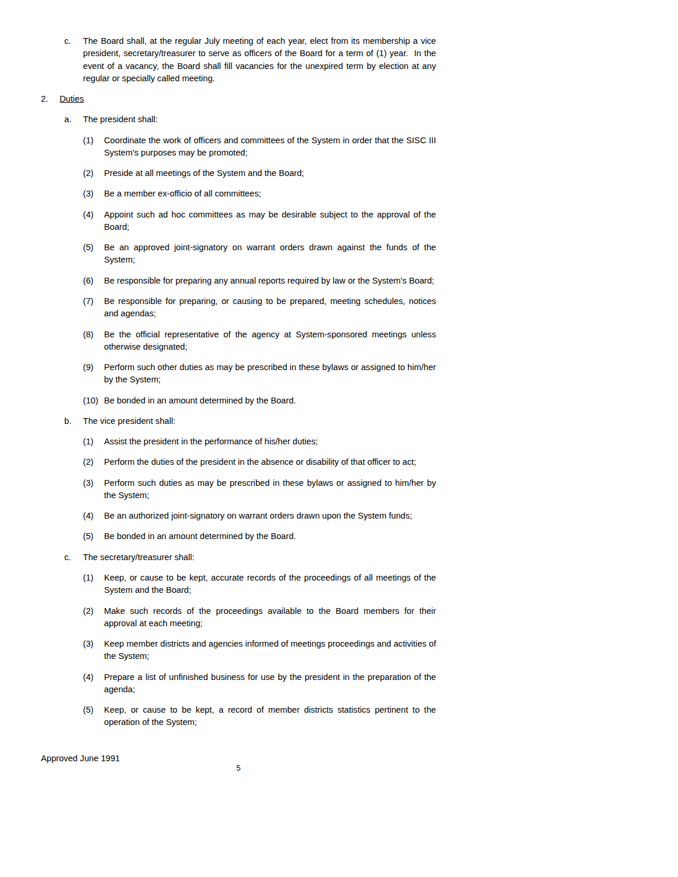c. The Board shall, at the regular July meeting of each year, elect from its membership a vice president, secretary/treasurer to serve as officers of the Board for a term of (1) year. In the event of a vacancy, the Board shall fill vacancies for the unexpired term by election at any regular or specially called meeting.
2. Duties
a. The president shall:
(1) Coordinate the work of officers and committees of the System in order that the SISC III System's purposes may be promoted;
(2) Preside at all meetings of the System and the Board;
(3) Be a member ex-officio of all committees;
(4) Appoint such ad hoc committees as may be desirable subject to the approval of the Board;
(5) Be an approved joint-signatory on warrant orders drawn against the funds of the System;
(6) Be responsible for preparing any annual reports required by law or the System's Board;
(7) Be responsible for preparing, or causing to be prepared, meeting schedules, notices and agendas;
(8) Be the official representative of the agency at System-sponsored meetings unless otherwise designated;
(9) Perform such other duties as may be prescribed in these bylaws or assigned to him/her by the System;
(10) Be bonded in an amount determined by the Board.
b. The vice president shall:
(1) Assist the president in the performance of his/her duties;
(2) Perform the duties of the president in the absence or disability of that officer to act;
(3) Perform such duties as may be prescribed in these bylaws or assigned to him/her by the System;
(4) Be an authorized joint-signatory on warrant orders drawn upon the System funds;
(5) Be bonded in an amount determined by the Board.
c. The secretary/treasurer shall:
(1) Keep, or cause to be kept, accurate records of the proceedings of all meetings of the System and the Board;
(2) Make such records of the proceedings available to the Board members for their approval at each meeting;
(3) Keep member districts and agencies informed of meetings proceedings and activities of the System;
(4) Prepare a list of unfinished business for use by the president in the preparation of the agenda;
(5) Keep, or cause to be kept, a record of member districts statistics pertinent to the operation of the System;
Approved June 1991
5